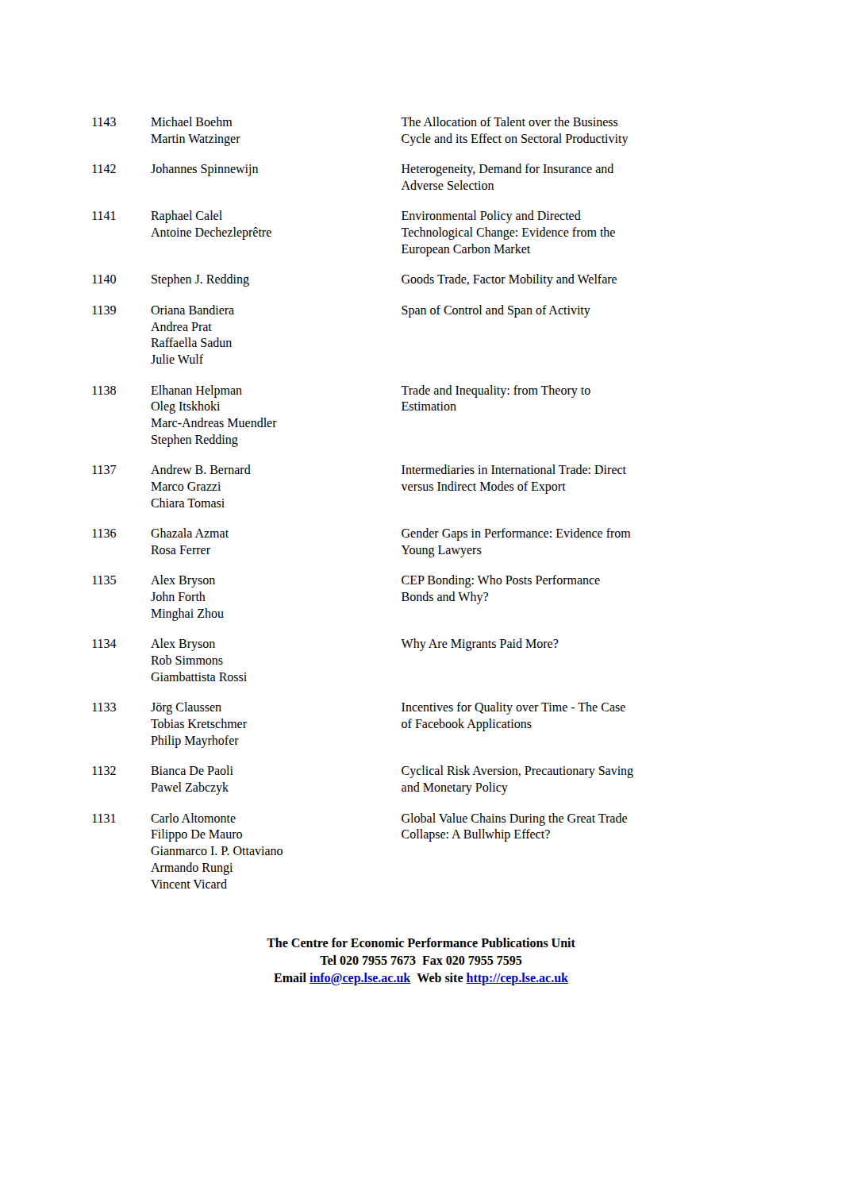| 1143 | Michael Boehm Martin Watzinger | The Allocation of Talent over the Business Cycle and its Effect on Sectoral Productivity |
| 1142 | Johannes Spinnewijn | Heterogeneity, Demand for Insurance and Adverse Selection |
| 1141 | Raphael Calel Antoine Dechezleprêtre | Environmental Policy and Directed Technological Change: Evidence from the European Carbon Market |
| 1140 | Stephen J. Redding | Goods Trade, Factor Mobility and Welfare |
| 1139 | Oriana Bandiera Andrea Prat Raffaella Sadun Julie Wulf | Span of Control and Span of Activity |
| 1138 | Elhanan Helpman Oleg Itskhoki Marc-Andreas Muendler Stephen Redding | Trade and Inequality: from Theory to Estimation |
| 1137 | Andrew B. Bernard Marco Grazzi Chiara Tomasi | Intermediaries in International Trade: Direct versus Indirect Modes of Export |
| 1136 | Ghazala Azmat Rosa Ferrer | Gender Gaps in Performance: Evidence from Young Lawyers |
| 1135 | Alex Bryson John Forth Minghai Zhou | CEP Bonding: Who Posts Performance Bonds and Why? |
| 1134 | Alex Bryson Rob Simmons Giambattista Rossi | Why Are Migrants Paid More? |
| 1133 | Jörg Claussen Tobias Kretschmer Philip Mayrhofer | Incentives for Quality over Time - The Case of Facebook Applications |
| 1132 | Bianca De Paoli Pawel Zabczyk | Cyclical Risk Aversion, Precautionary Saving and Monetary Policy |
| 1131 | Carlo Altomonte Filippo De Mauro Gianmarco I. P. Ottaviano Armando Rungi Vincent Vicard | Global Value Chains During the Great Trade Collapse: A Bullwhip Effect? |
The Centre for Economic Performance Publications Unit
Tel 020 7955 7673 Fax 020 7955 7595
Email info@cep.lse.ac.uk Web site http://cep.lse.ac.uk